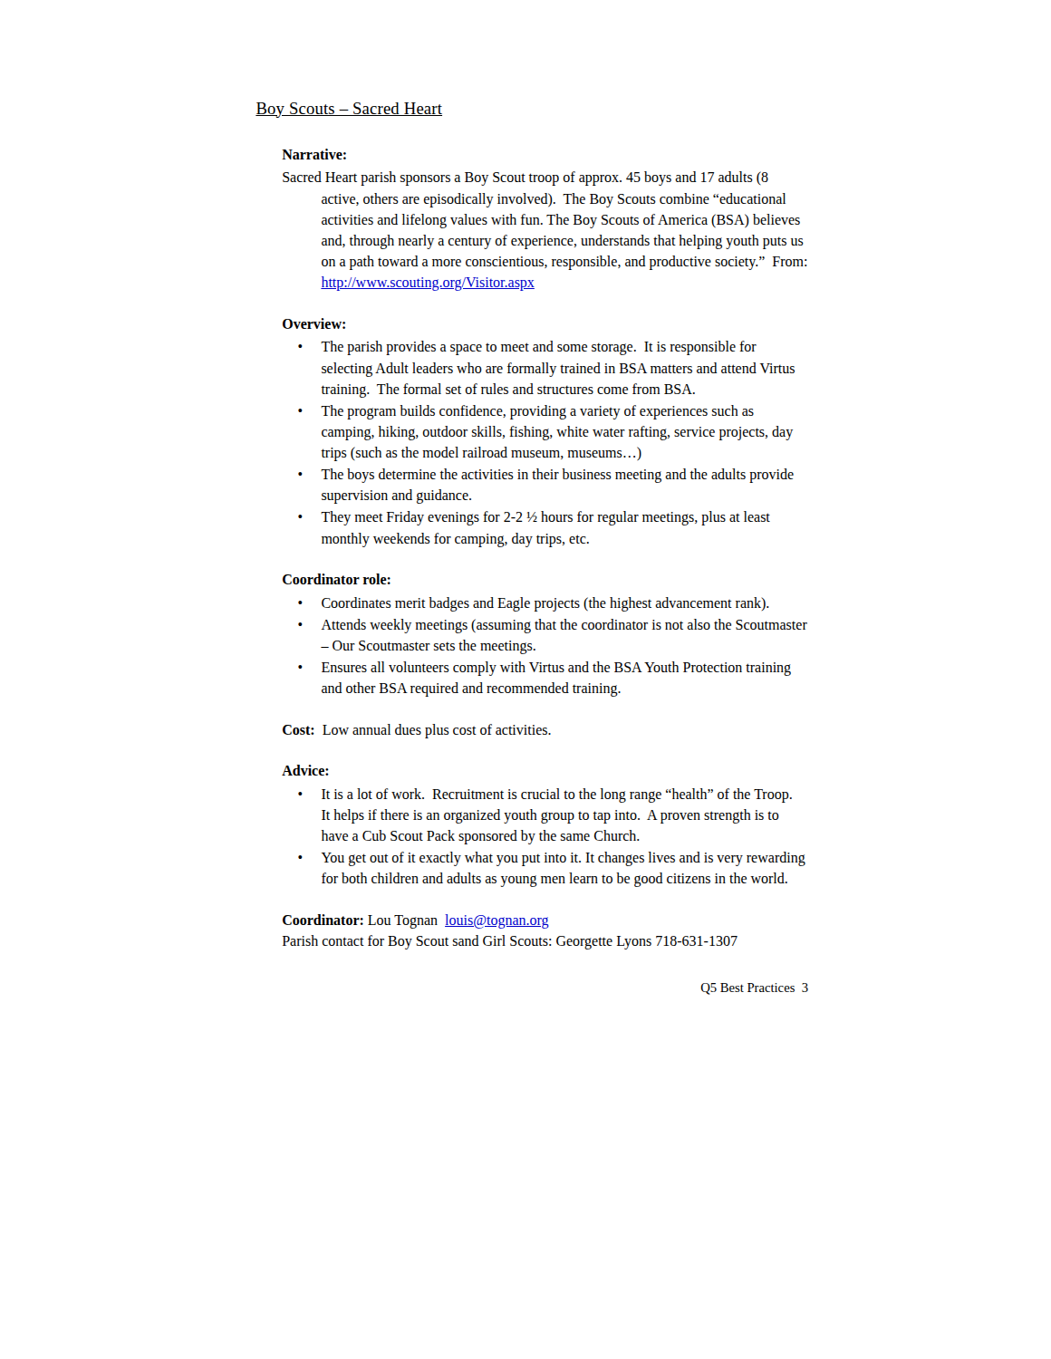Boy Scouts – Sacred Heart
Narrative:
Sacred Heart parish sponsors a Boy Scout troop of approx. 45 boys and 17 adults (8 active, others are episodically involved). The Boy Scouts combine “educational activities and lifelong values with fun. The Boy Scouts of America (BSA) believes and, through nearly a century of experience, understands that helping youth puts us on a path toward a more conscientious, responsible, and productive society.” From: http://www.scouting.org/Visitor.aspx
Overview:
The parish provides a space to meet and some storage. It is responsible for selecting Adult leaders who are formally trained in BSA matters and attend Virtus training. The formal set of rules and structures come from BSA.
The program builds confidence, providing a variety of experiences such as camping, hiking, outdoor skills, fishing, white water rafting, service projects, day trips (such as the model railroad museum, museums…)
The boys determine the activities in their business meeting and the adults provide supervision and guidance.
They meet Friday evenings for 2-2 ½ hours for regular meetings, plus at least monthly weekends for camping, day trips, etc.
Coordinator role:
Coordinates merit badges and Eagle projects (the highest advancement rank).
Attends weekly meetings (assuming that the coordinator is not also the Scoutmaster – Our Scoutmaster sets the meetings.
Ensures all volunteers comply with Virtus and the BSA Youth Protection training and other BSA required and recommended training.
Cost: Low annual dues plus cost of activities.
Advice:
It is a lot of work. Recruitment is crucial to the long range “health” of the Troop. It helps if there is an organized youth group to tap into. A proven strength is to have a Cub Scout Pack sponsored by the same Church.
You get out of it exactly what you put into it. It changes lives and is very rewarding for both children and adults as young men learn to be good citizens in the world.
Coordinator: Lou Tognan louis@tognan.org
Parish contact for Boy Scout sand Girl Scouts: Georgette Lyons 718-631-1307
Q5 Best Practices 3